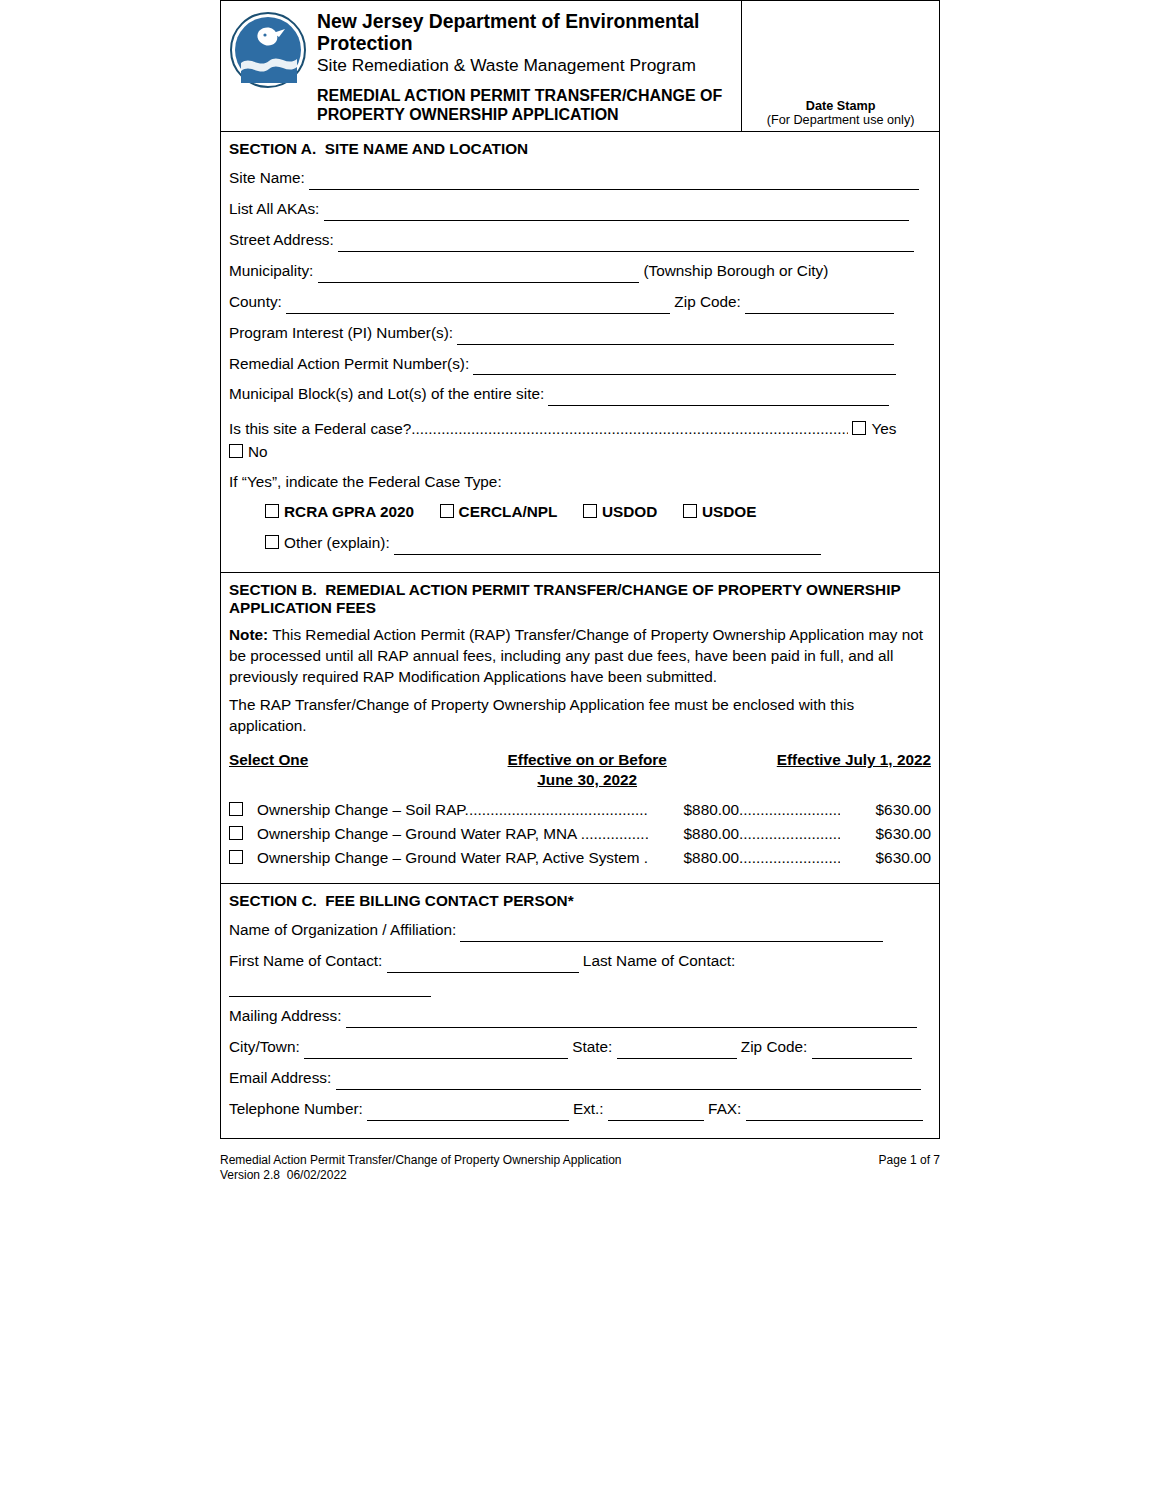New Jersey Department of Environmental Protection
Site Remediation & Waste Management Program
REMEDIAL ACTION PERMIT TRANSFER/CHANGE OF
PROPERTY OWNERSHIP APPLICATION
Date Stamp
(For Department use only)
SECTION A. SITE NAME AND LOCATION
Site Name:
List All AKAs:
Street Address:
Municipality: (Township Borough or City)
County: Zip Code:
Program Interest (PI) Number(s):
Remedial Action Permit Number(s):
Municipal Block(s) and Lot(s) of the entire site:
Is this site a Federal case?................................................................................................................. Yes No
If “Yes”, indicate the Federal Case Type:
RCRA GPRA 2020 CERCLA/NPL USDOD USDOE
Other (explain):
SECTION B. REMEDIAL ACTION PERMIT TRANSFER/CHANGE OF PROPERTY OWNERSHIP APPLICATION FEES
Note: This Remedial Action Permit (RAP) Transfer/Change of Property Ownership Application may not be processed until all RAP annual fees, including any past due fees, have been paid in full, and all previously required RAP Modification Applications have been submitted.
The RAP Transfer/Change of Property Ownership Application fee must be enclosed with this application.
Select One
Effective on or Before June 30, 2022
Effective July 1, 2022
Ownership Change – Soil RAP...........................................................
$880.00
................................
$630.00
Ownership Change – Ground Water RAP, MNA .................................
$880.00
................................
$630.00
Ownership Change – Ground Water RAP, Active System ...................
$880.00
................................
$630.00
SECTION C. FEE BILLING CONTACT PERSON*
Name of Organization / Affiliation:
First Name of Contact: Last Name of Contact:
Mailing Address:
City/Town: State: Zip Code:
Email Address:
Telephone Number: Ext.: FAX:
Remedial Action Permit Transfer/Change of Property Ownership Application
Version 2.8 06/02/2022
Page 1 of 7